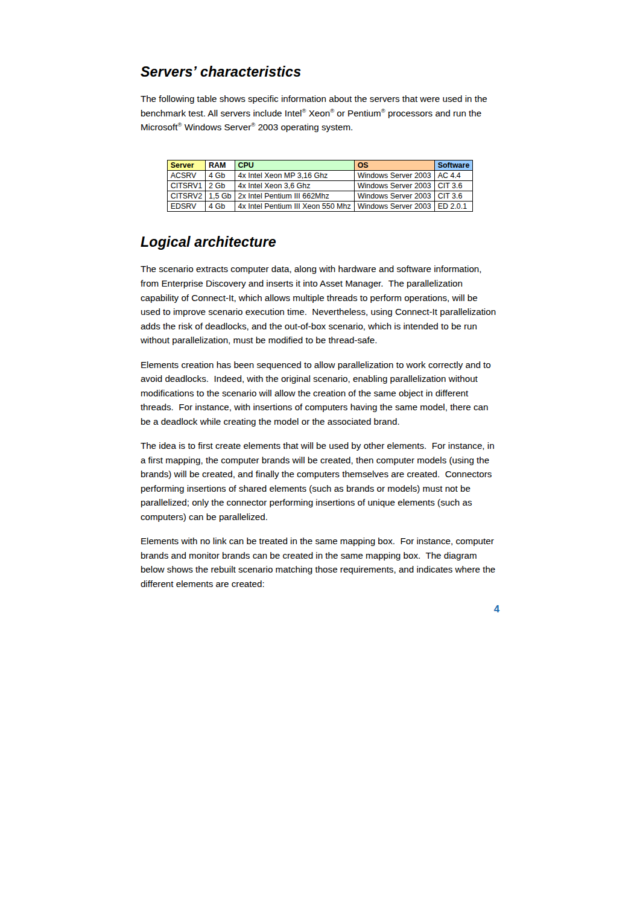Servers’ characteristics
The following table shows specific information about the servers that were used in the benchmark test. All servers include Intel® Xeon® or Pentium® processors and run the Microsoft® Windows Server® 2003 operating system.
| Server | RAM | CPU | OS | Software |
| --- | --- | --- | --- | --- |
| ACSRV | 4 Gb | 4x Intel Xeon MP 3,16 Ghz | Windows Server 2003 | AC 4.4 |
| CITSRV1 | 2 Gb | 4x Intel Xeon 3,6 Ghz | Windows Server 2003 | CIT 3.6 |
| CITSRV2 | 1,5 Gb | 2x Intel Pentium III 662Mhz | Windows Server 2003 | CIT 3.6 |
| EDSRV | 4 Gb | 4x Intel Pentium III Xeon 550 Mhz | Windows Server 2003 | ED 2.0.1 |
Logical architecture
The scenario extracts computer data, along with hardware and software information, from Enterprise Discovery and inserts it into Asset Manager. The parallelization capability of Connect-It, which allows multiple threads to perform operations, will be used to improve scenario execution time. Nevertheless, using Connect-It parallelization adds the risk of deadlocks, and the out-of-box scenario, which is intended to be run without parallelization, must be modified to be thread-safe.
Elements creation has been sequenced to allow parallelization to work correctly and to avoid deadlocks. Indeed, with the original scenario, enabling parallelization without modifications to the scenario will allow the creation of the same object in different threads. For instance, with insertions of computers having the same model, there can be a deadlock while creating the model or the associated brand.
The idea is to first create elements that will be used by other elements. For instance, in a first mapping, the computer brands will be created, then computer models (using the brands) will be created, and finally the computers themselves are created. Connectors performing insertions of shared elements (such as brands or models) must not be parallelized; only the connector performing insertions of unique elements (such as computers) can be parallelized.
Elements with no link can be treated in the same mapping box. For instance, computer brands and monitor brands can be created in the same mapping box. The diagram below shows the rebuilt scenario matching those requirements, and indicates where the different elements are created:
4